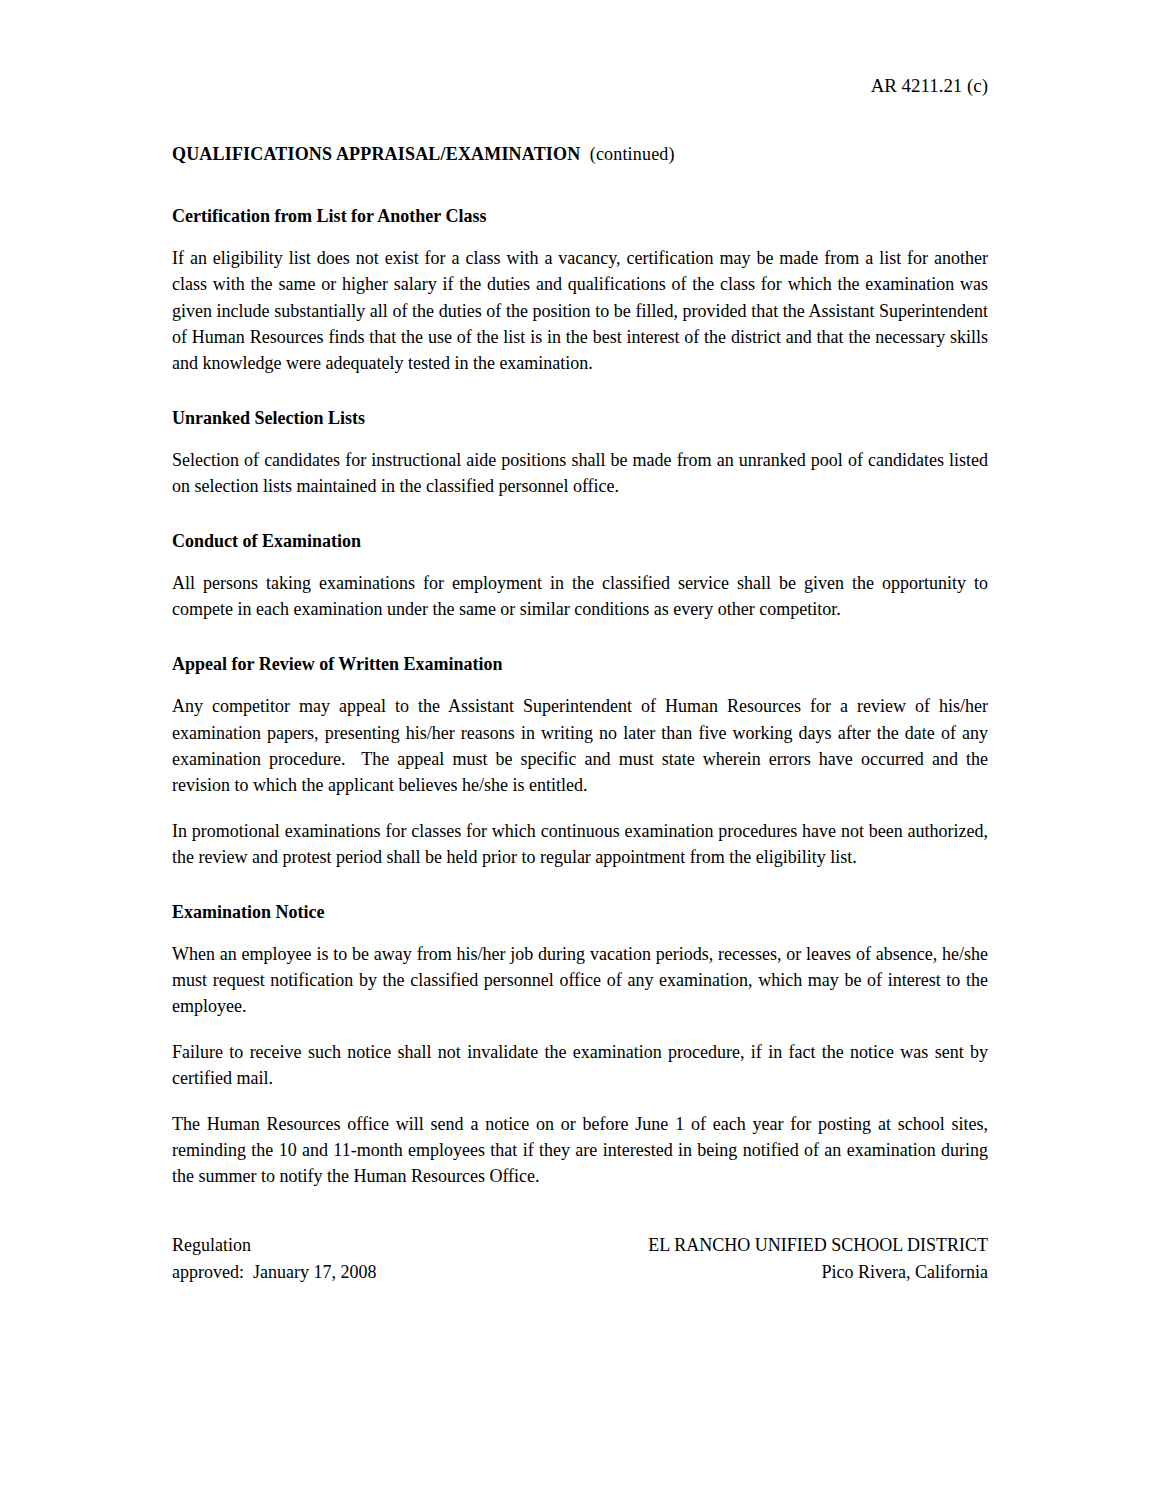AR 4211.21 (c)
QUALIFICATIONS APPRAISAL/EXAMINATION (continued)
Certification from List for Another Class
If an eligibility list does not exist for a class with a vacancy, certification may be made from a list for another class with the same or higher salary if the duties and qualifications of the class for which the examination was given include substantially all of the duties of the position to be filled, provided that the Assistant Superintendent of Human Resources finds that the use of the list is in the best interest of the district and that the necessary skills and knowledge were adequately tested in the examination.
Unranked Selection Lists
Selection of candidates for instructional aide positions shall be made from an unranked pool of candidates listed on selection lists maintained in the classified personnel office.
Conduct of Examination
All persons taking examinations for employment in the classified service shall be given the opportunity to compete in each examination under the same or similar conditions as every other competitor.
Appeal for Review of Written Examination
Any competitor may appeal to the Assistant Superintendent of Human Resources for a review of his/her examination papers, presenting his/her reasons in writing no later than five working days after the date of any examination procedure. The appeal must be specific and must state wherein errors have occurred and the revision to which the applicant believes he/she is entitled.
In promotional examinations for classes for which continuous examination procedures have not been authorized, the review and protest period shall be held prior to regular appointment from the eligibility list.
Examination Notice
When an employee is to be away from his/her job during vacation periods, recesses, or leaves of absence, he/she must request notification by the classified personnel office of any examination, which may be of interest to the employee.
Failure to receive such notice shall not invalidate the examination procedure, if in fact the notice was sent by certified mail.
The Human Resources office will send a notice on or before June 1 of each year for posting at school sites, reminding the 10 and 11-month employees that if they are interested in being notified of an examination during the summer to notify the Human Resources Office.
Regulation
approved: January 17, 2008
EL RANCHO UNIFIED SCHOOL DISTRICT
Pico Rivera, California